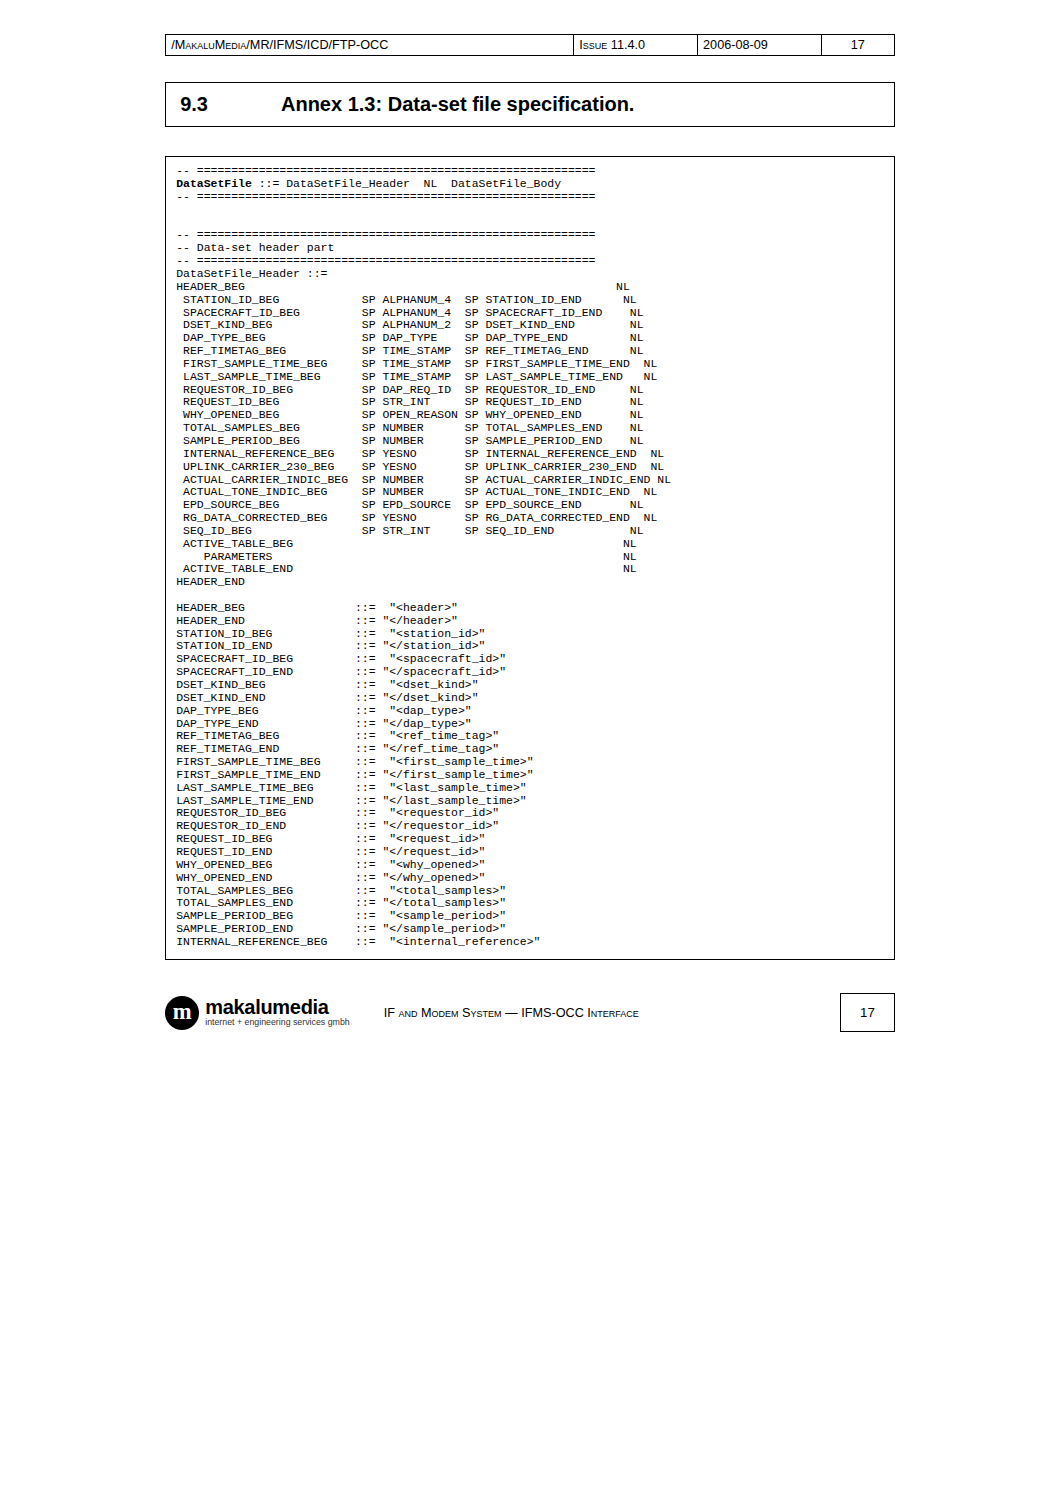| /M akalu M edia /MR/IFMS/ICD/FTP-OCC | I ssue 11.4.0 | 2006-08-09 | 17 |
9.3 Annex 1.3: Data-set file specification.
-- ========================================================== DataSetFile ::= DataSetFile_Header NL DataSetFile_Body -- ========================================================== -- ========================================================== -- Data-set header part -- ========================================================== DataSetFile_Header ::= HEADER_BEG NL STATION_ID_BEG SP ALPHANUM_4 SP STATION_ID_END NL SPACECRAFT_ID_BEG SP ALPHANUM_4 SP SPACECRAFT_ID_END NL DSET_KIND_BEG SP ALPHANUM_2 SP DSET_KIND_END NL DAP_TYPE_BEG SP DAP_TYPE SP DAP_TYPE_END NL REF_TIMETAG_BEG SP TIME_STAMP SP REF_TIMETAG_END NL FIRST_SAMPLE_TIME_BEG SP TIME_STAMP SP FIRST_SAMPLE_TIME_END NL LAST_SAMPLE_TIME_BEG SP TIME_STAMP SP LAST_SAMPLE_TIME_END NL REQUESTOR_ID_BEG SP DAP_REQ_ID SP REQUESTOR_ID_END NL REQUEST_ID_BEG SP STR_INT SP REQUEST_ID_END NL WHY_OPENED_BEG SP OPEN_REASON SP WHY_OPENED_END NL TOTAL_SAMPLES_BEG SP NUMBER SP TOTAL_SAMPLES_END NL SAMPLE_PERIOD_BEG SP NUMBER SP SAMPLE_PERIOD_END NL INTERNAL_REFERENCE_BEG SP YESNO SP INTERNAL_REFERENCE_END NL UPLINK_CARRIER_230_BEG SP YESNO SP UPLINK_CARRIER_230_END NL ACTUAL_CARRIER_INDIC_BEG SP NUMBER SP ACTUAL_CARRIER_INDIC_END NL ACTUAL_TONE_INDIC_BEG SP NUMBER SP ACTUAL_TONE_INDIC_END NL EPD_SOURCE_BEG SP EPD_SOURCE SP EPD_SOURCE_END NL RG_DATA_CORRECTED_BEG SP YESNO SP RG_DATA_CORRECTED_END NL SEQ_ID_BEG SP STR_INT SP SEQ_ID_END NL ACTIVE_TABLE_BEG NL PARAMETERS NL ACTIVE_TABLE_END NL HEADER_END HEADER_BEG ::= "<header>" HEADER_END ::= "</header>" STATION_ID_BEG ::= "<station_id>" STATION_ID_END ::= "</station_id>" SPACECRAFT_ID_BEG ::= "<spacecraft_id>" SPACECRAFT_ID_END ::= "</spacecraft_id>" DSET_KIND_BEG ::= "<dset_kind>" DSET_KIND_END ::= "</dset_kind>" DAP_TYPE_BEG ::= "<dap_type>" DAP_TYPE_END ::= "</dap_type>" REF_TIMETAG_BEG ::= "<ref_time_tag>" REF_TIMETAG_END ::= "</ref_time_tag>" FIRST_SAMPLE_TIME_BEG ::= "<first_sample_time>" FIRST_SAMPLE_TIME_END ::= "</first_sample_time>" LAST_SAMPLE_TIME_BEG ::= "<last_sample_time>" LAST_SAMPLE_TIME_END ::= "</last_sample_time>" REQUESTOR_ID_BEG ::= "<requestor_id>" REQUESTOR_ID_END ::= "</requestor_id>" REQUEST_ID_BEG ::= "<request_id>" REQUEST_ID_END ::= "</request_id>" WHY_OPENED_BEG ::= "<why_opened>" WHY_OPENED_END ::= "</why_opened>" TOTAL_SAMPLES_BEG ::= "<total_samples>" TOTAL_SAMPLES_END ::= "</total_samples>" SAMPLE_PERIOD_BEG ::= "<sample_period>" SAMPLE_PERIOD_END ::= "</sample_period>" INTERNAL_REFERENCE_BEG ::= "<internal_reference>"
m
makalumedia
internet + engineering services gmbh
IF and Modem System — IFMS-OCC Interface
17